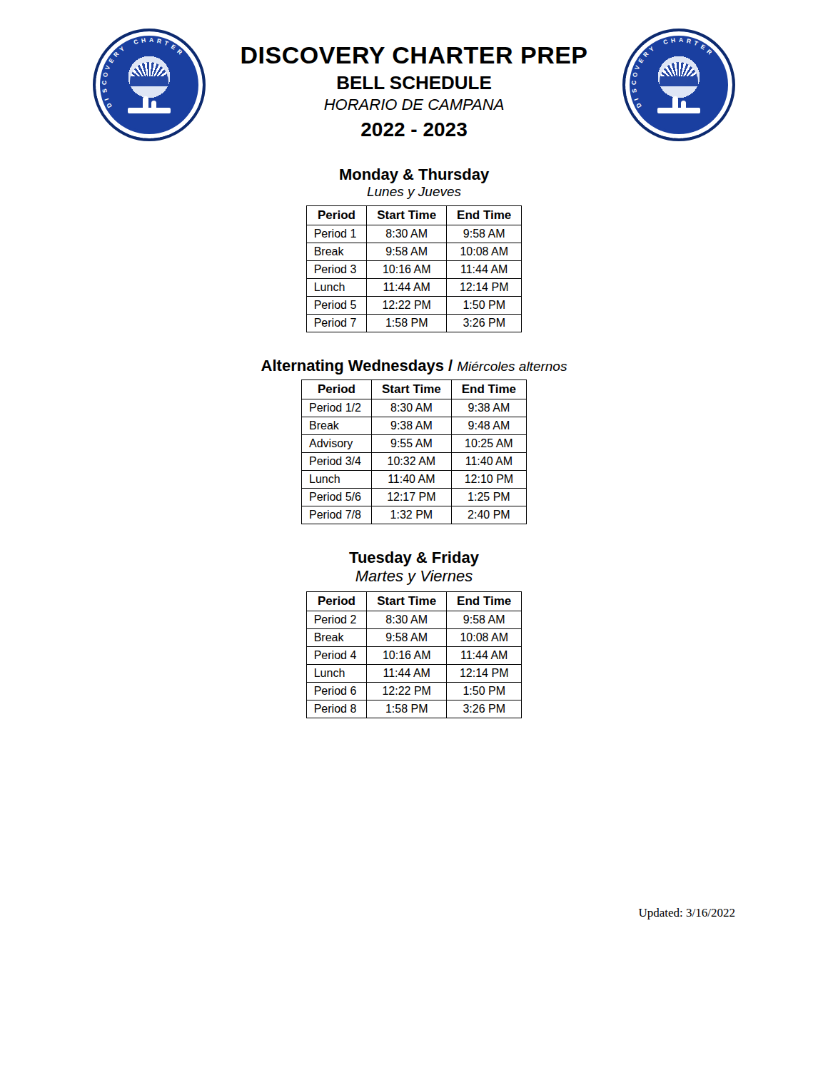D I S C O V E R Y C H A R T E R S C H O O L P R E P A R A T O R Y
DISCOVERY CHARTER PREP
BELL SCHEDULE
HORARIO DE CAMPANA
2022 - 2023
D I S C O V E R Y C H A R T E R S C H O O L P R E P A R A T O R Y
Monday & Thursday
Lunes y Jueves
| Period | Start Time | End Time |
| --- | --- | --- |
| Period 1 | 8:30 AM | 9:58 AM |
| Break | 9:58 AM | 10:08 AM |
| Period 3 | 10:16 AM | 11:44 AM |
| Lunch | 11:44 AM | 12:14 PM |
| Period 5 | 12:22 PM | 1:50 PM |
| Period 7 | 1:58 PM | 3:26 PM |
Alternating Wednesdays / Miércoles alternos
| Period | Start Time | End Time |
| --- | --- | --- |
| Period 1/2 | 8:30 AM | 9:38 AM |
| Break | 9:38 AM | 9:48 AM |
| Advisory | 9:55 AM | 10:25 AM |
| Period 3/4 | 10:32 AM | 11:40 AM |
| Lunch | 11:40 AM | 12:10 PM |
| Period 5/6 | 12:17 PM | 1:25 PM |
| Period 7/8 | 1:32 PM | 2:40 PM |
Tuesday & Friday
Martes y Viernes
| Period | Start Time | End Time |
| --- | --- | --- |
| Period 2 | 8:30 AM | 9:58 AM |
| Break | 9:58 AM | 10:08 AM |
| Period 4 | 10:16 AM | 11:44 AM |
| Lunch | 11:44 AM | 12:14 PM |
| Period 6 | 12:22 PM | 1:50 PM |
| Period 8 | 1:58 PM | 3:26 PM |
Updated: 3/16/2022